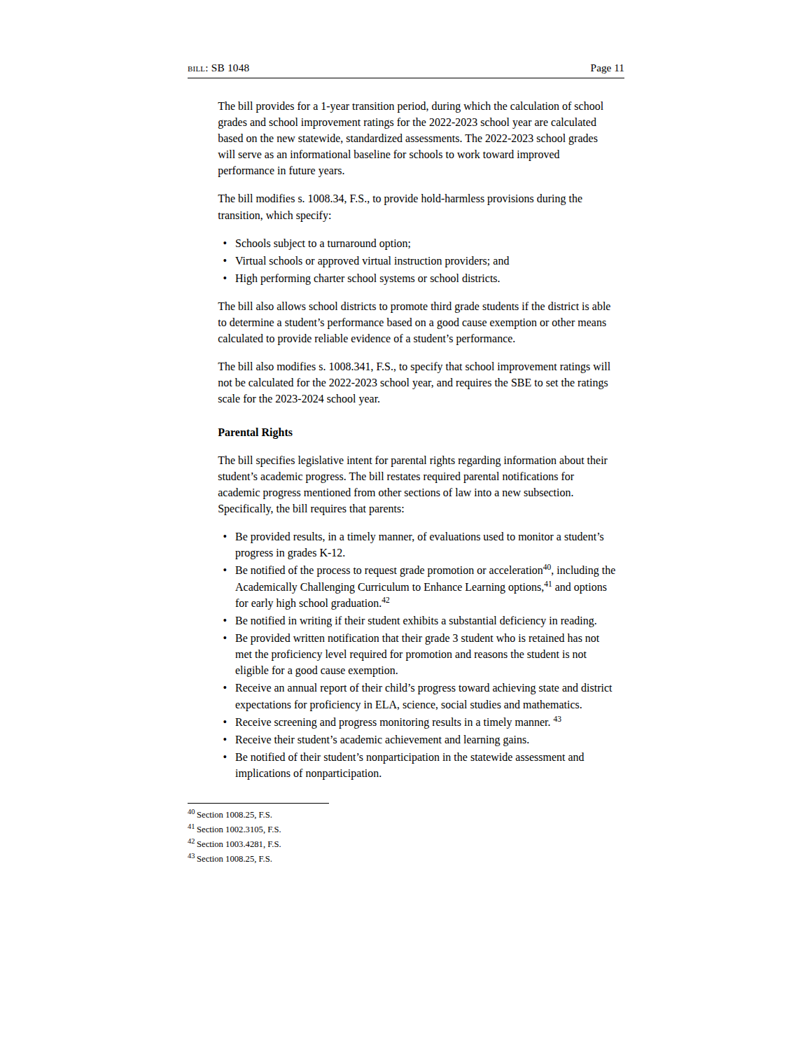Bill: SB 1048
Page 11
The bill provides for a 1-year transition period, during which the calculation of school grades and school improvement ratings for the 2022-2023 school year are calculated based on the new statewide, standardized assessments. The 2022-2023 school grades will serve as an informational baseline for schools to work toward improved performance in future years.
The bill modifies s. 1008.34, F.S., to provide hold-harmless provisions during the transition, which specify:
Schools subject to a turnaround option;
Virtual schools or approved virtual instruction providers; and
High performing charter school systems or school districts.
The bill also allows school districts to promote third grade students if the district is able to determine a student’s performance based on a good cause exemption or other means calculated to provide reliable evidence of a student’s performance.
The bill also modifies s. 1008.341, F.S., to specify that school improvement ratings will not be calculated for the 2022-2023 school year, and requires the SBE to set the ratings scale for the 2023-2024 school year.
Parental Rights
The bill specifies legislative intent for parental rights regarding information about their student’s academic progress. The bill restates required parental notifications for academic progress mentioned from other sections of law into a new subsection. Specifically, the bill requires that parents:
Be provided results, in a timely manner, of evaluations used to monitor a student’s progress in grades K-12.
Be notified of the process to request grade promotion or acceleration40, including the Academically Challenging Curriculum to Enhance Learning options,41 and options for early high school graduation.42
Be notified in writing if their student exhibits a substantial deficiency in reading.
Be provided written notification that their grade 3 student who is retained has not met the proficiency level required for promotion and reasons the student is not eligible for a good cause exemption.
Receive an annual report of their child’s progress toward achieving state and district expectations for proficiency in ELA, science, social studies and mathematics.
Receive screening and progress monitoring results in a timely manner. 43
Receive their student’s academic achievement and learning gains.
Be notified of their student’s nonparticipation in the statewide assessment and implications of nonparticipation.
40 Section 1008.25, F.S.
41 Section 1002.3105, F.S.
42 Section 1003.4281, F.S.
43 Section 1008.25, F.S.